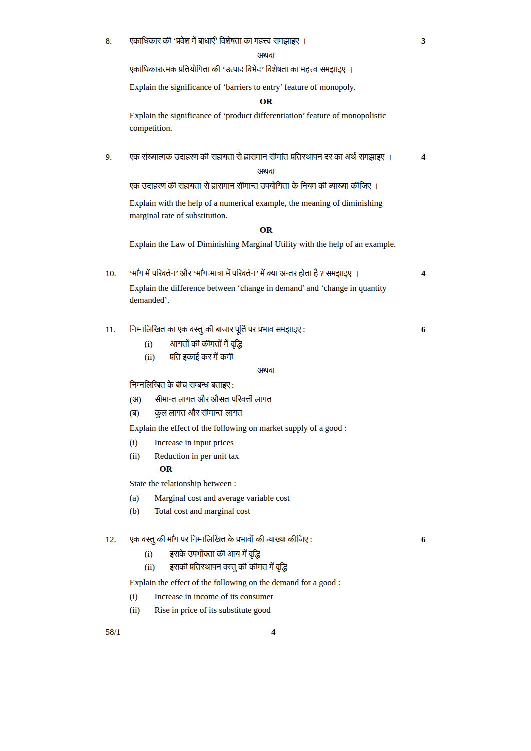8.
एकाधिकार की ‘प्रवेश में बाधाएँ’ विशेषता का महत्त्व समझाइए ।
अथवा
एकाधिकारात्मक प्रतियोगिता की ‘उत्पाद विभेद’ विशेषता का महत्त्व समझाइए ।
Explain the significance of ‘barriers to entry’ feature of monopoly.
OR
Explain the significance of ‘product differentiation’ feature of monopolistic competition.
3
9.
एक संख्यात्मक उदाहरण की सहायता से ह्रासमान सीमांत प्रतिस्थापन दर का अर्थ समझाइए ।
अथवा
एक उदाहरण की सहायता से ह्रासमान सीमान्त उपयोगिता के नियम की व्याख्या कीजिए ।
Explain with the help of a numerical example, the meaning of diminishing marginal rate of substitution.
OR
Explain the Law of Diminishing Marginal Utility with the help of an example.
4
10.
‘माँग में परिवर्तन’ और ‘माँग-मात्रा में परिवर्तन’ में क्या अन्तर होता है ? समझाइए ।
Explain the difference between ‘change in demand’ and ‘change in quantity demanded’.
4
11.
निम्नलिखित का एक वस्तु की बाजार पूर्ति पर प्रभाव समझाइए :
(i) आगतों की कीमतों में वृद्धि
(ii) प्रति इकाई कर में कमी
अथवा
निम्नलिखित के बीच सम्बन्ध बताइए :
(अ) सीमान्त लागत और औसत परिवर्त्ती लागत
(ब) कुल लागत और सीमान्त लागत
Explain the effect of the following on market supply of a good :
(i) Increase in input prices
(ii) Reduction in per unit tax
OR
State the relationship between :
(a) Marginal cost and average variable cost
(b) Total cost and marginal cost
6
12.
एक वस्तु की माँग पर निम्नलिखित के प्रभावों की व्याख्या कीजिए :
(i) इसके उपभोक्ता की आय में वृद्धि
(ii) इसकी प्रतिस्थापन वस्तु की कीमत में वृद्धि
Explain the effect of the following on the demand for a good :
(i) Increase in income of its consumer
(ii) Rise in price of its substitute good
6
58/1
4